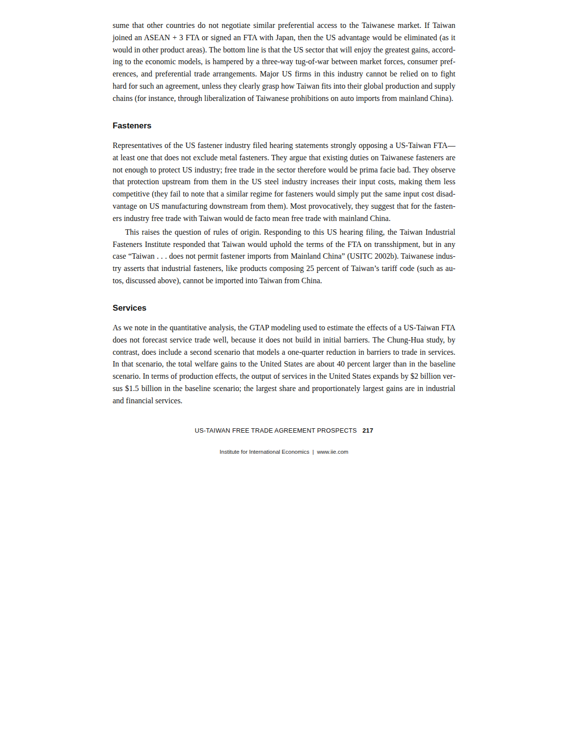sume that other countries do not negotiate similar preferential access to the Taiwanese market. If Taiwan joined an ASEAN + 3 FTA or signed an FTA with Japan, then the US advantage would be eliminated (as it would in other product areas). The bottom line is that the US sector that will enjoy the greatest gains, according to the economic models, is hampered by a three-way tug-of-war between market forces, consumer preferences, and preferential trade arrangements. Major US firms in this industry cannot be relied on to fight hard for such an agreement, unless they clearly grasp how Taiwan fits into their global production and supply chains (for instance, through liberalization of Taiwanese prohibitions on auto imports from mainland China).
Fasteners
Representatives of the US fastener industry filed hearing statements strongly opposing a US-Taiwan FTA—at least one that does not exclude metal fasteners. They argue that existing duties on Taiwanese fasteners are not enough to protect US industry; free trade in the sector therefore would be prima facie bad. They observe that protection upstream from them in the US steel industry increases their input costs, making them less competitive (they fail to note that a similar regime for fasteners would simply put the same input cost disadvantage on US manufacturing downstream from them). Most provocatively, they suggest that for the fasteners industry free trade with Taiwan would de facto mean free trade with mainland China.
This raises the question of rules of origin. Responding to this US hearing filing, the Taiwan Industrial Fasteners Institute responded that Taiwan would uphold the terms of the FTA on transshipment, but in any case “Taiwan . . . does not permit fastener imports from Mainland China” (USITC 2002b). Taiwanese industry asserts that industrial fasteners, like products composing 25 percent of Taiwan’s tariff code (such as autos, discussed above), cannot be imported into Taiwan from China.
Services
As we note in the quantitative analysis, the GTAP modeling used to estimate the effects of a US-Taiwan FTA does not forecast service trade well, because it does not build in initial barriers. The Chung-Hua study, by contrast, does include a second scenario that models a one-quarter reduction in barriers to trade in services. In that scenario, the total welfare gains to the United States are about 40 percent larger than in the baseline scenario. In terms of production effects, the output of services in the United States expands by $2 billion versus $1.5 billion in the baseline scenario; the largest share and proportionately largest gains are in industrial and financial services.
US-TAIWAN FREE TRADE AGREEMENT PROSPECTS 217
Institute for International Economics | www.iie.com